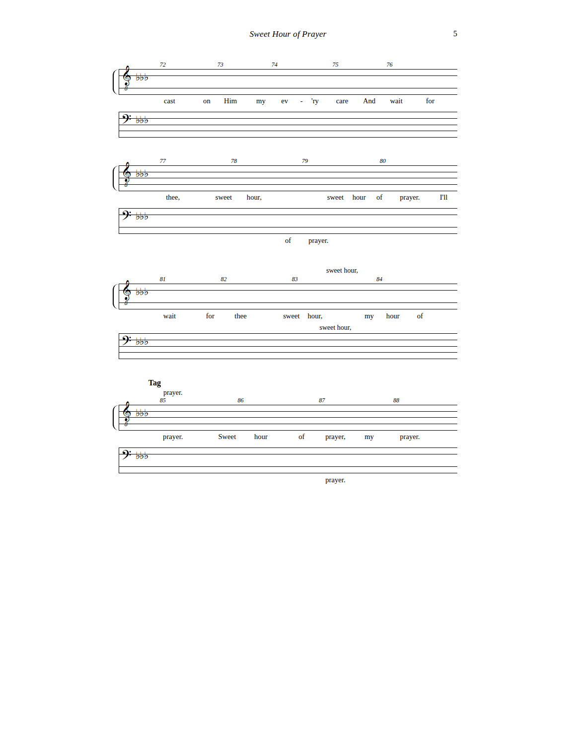Sweet Hour of Prayer 5
72 73 74 75 76
𝄞8 ♭♭♭
cast on Him my ev - 'ry care And wait for
𝄢 ♭♭♭
77 78 79 80
𝄞8 ♭♭♭
thee, sweet hour, sweet hour of prayer. I'll
𝄢 ♭♭♭
of prayer.
sweet hour,
81 82 83 84
𝄞8 ♭♭♭
wait for thee sweet hour, my hour of
sweet hour,
𝄢 ♭♭♭
Tag
prayer.
85 86 87 88
𝄞8 ♭♭♭
prayer. Sweet hour of prayer, my prayer.
𝄢 ♭♭♭
prayer.
Page 5 of the arrangement “Sweet Hour of Prayer.” Four systems of two-staff choral notation in three flats. Measures 72 through 76 carry the text “cast on Him my ev-’ry care And wait for”; measures 77 through 80 continue “thee, sweet hour, sweet hour of prayer. I’ll,” with the lower voices singing “of prayer.” Measures 81 through 84 read “wait for thee sweet hour, my hour of,” with cue text “sweet hour,” above and between the staves. The final system, marked Tag, sets “prayer. Sweet hour of prayer, my prayer.” with the lower voices echoing “prayer.” and a fermata on the last chord.